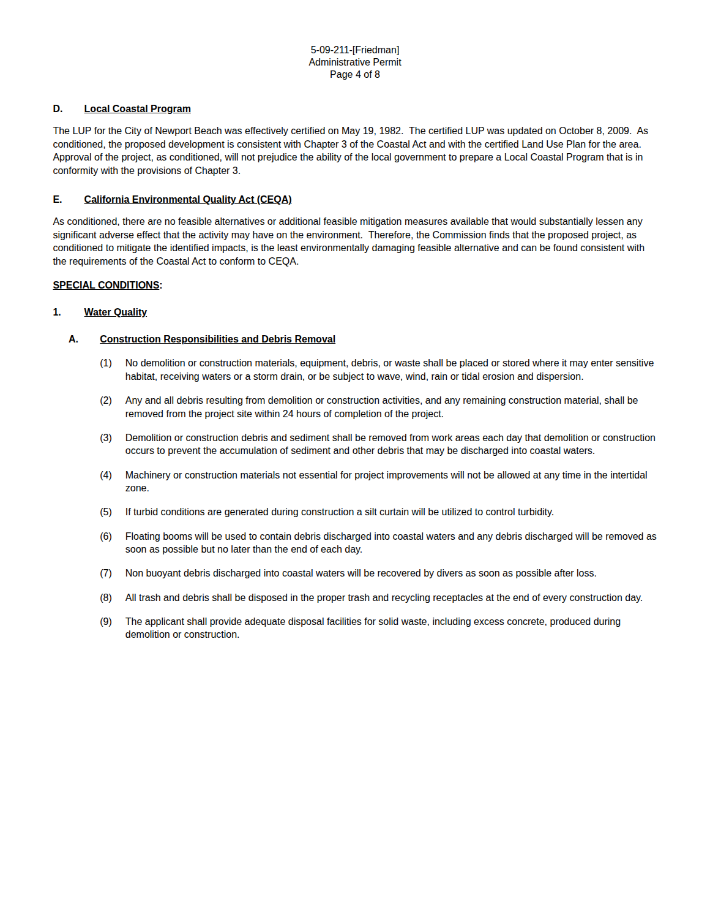5-09-211-[Friedman]
Administrative Permit
Page 4 of 8
D. Local Coastal Program
The LUP for the City of Newport Beach was effectively certified on May 19, 1982. The certified LUP was updated on October 8, 2009. As conditioned, the proposed development is consistent with Chapter 3 of the Coastal Act and with the certified Land Use Plan for the area. Approval of the project, as conditioned, will not prejudice the ability of the local government to prepare a Local Coastal Program that is in conformity with the provisions of Chapter 3.
E. California Environmental Quality Act (CEQA)
As conditioned, there are no feasible alternatives or additional feasible mitigation measures available that would substantially lessen any significant adverse effect that the activity may have on the environment. Therefore, the Commission finds that the proposed project, as conditioned to mitigate the identified impacts, is the least environmentally damaging feasible alternative and can be found consistent with the requirements of the Coastal Act to conform to CEQA.
SPECIAL CONDITIONS:
1. Water Quality
A. Construction Responsibilities and Debris Removal
(1) No demolition or construction materials, equipment, debris, or waste shall be placed or stored where it may enter sensitive habitat, receiving waters or a storm drain, or be subject to wave, wind, rain or tidal erosion and dispersion.
(2) Any and all debris resulting from demolition or construction activities, and any remaining construction material, shall be removed from the project site within 24 hours of completion of the project.
(3) Demolition or construction debris and sediment shall be removed from work areas each day that demolition or construction occurs to prevent the accumulation of sediment and other debris that may be discharged into coastal waters.
(4) Machinery or construction materials not essential for project improvements will not be allowed at any time in the intertidal zone.
(5) If turbid conditions are generated during construction a silt curtain will be utilized to control turbidity.
(6) Floating booms will be used to contain debris discharged into coastal waters and any debris discharged will be removed as soon as possible but no later than the end of each day.
(7) Non buoyant debris discharged into coastal waters will be recovered by divers as soon as possible after loss.
(8) All trash and debris shall be disposed in the proper trash and recycling receptacles at the end of every construction day.
(9) The applicant shall provide adequate disposal facilities for solid waste, including excess concrete, produced during demolition or construction.